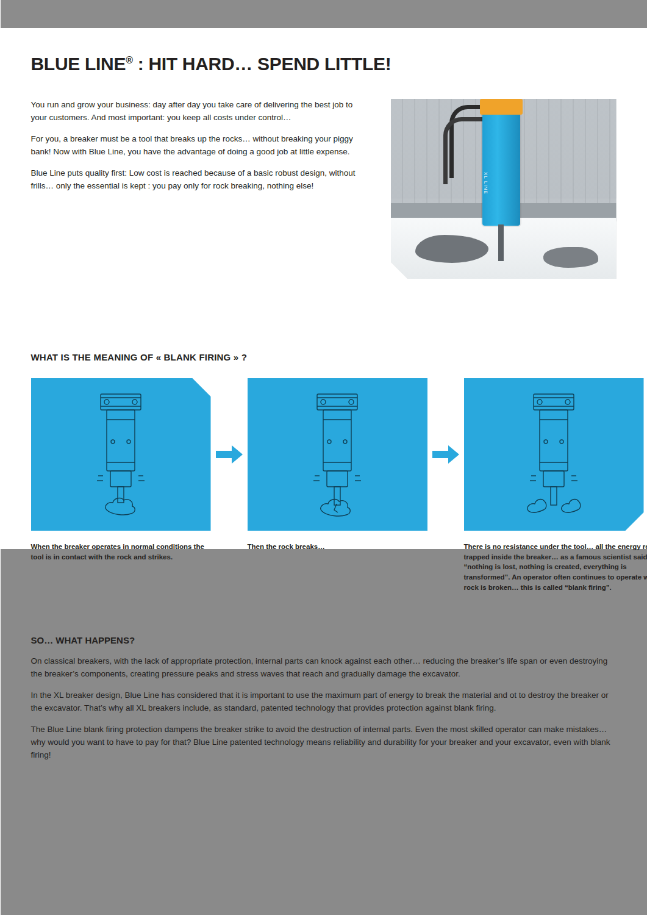Blue Line® : Hit Hard… Spend Little!
You run and grow your business: day after day you take care of delivering the best job to your customers. And most important: you keep all costs under control…
For you, a breaker must be a tool that breaks up the rocks… without breaking your piggy bank! Now with Blue Line, you have the advantage of doing a good job at little expense.
Blue Line puts quality first: Low cost is reached because of a basic robust design, without frills… only the essential is kept : you pay only for rock breaking, nothing else!
XL LINE
What is the meaning of « blank firing » ?
When the breaker operates in normal conditions the tool is in contact with the rock and strikes.
Then the rock breaks…
There is no resistance under the tool… all the energy remains trapped inside the breaker… as a famous scientist said: “nothing is lost, nothing is created, everything is transformed”. An operator often continues to operate when the rock is broken… this is called “blank firing”.
So… what happens?
On classical breakers, with the lack of appropriate protection, internal parts can knock against each other… reducing the breaker’s life span or even destroying the breaker’s components, creating pressure peaks and stress waves that reach and gradually damage the excavator.
In the XL breaker design, Blue Line has considered that it is important to use the maximum part of energy to break the material and ot to destroy the breaker or the excavator. That’s why all XL breakers include, as standard, patented technology that provides protection against blank firing.
The Blue Line blank firing protection dampens the breaker strike to avoid the destruction of internal parts. Even the most skilled operator can make mistakes… why would you want to have to pay for that? Blue Line patented technology means reliability and durability for your breaker and your excavator, even with blank firing!